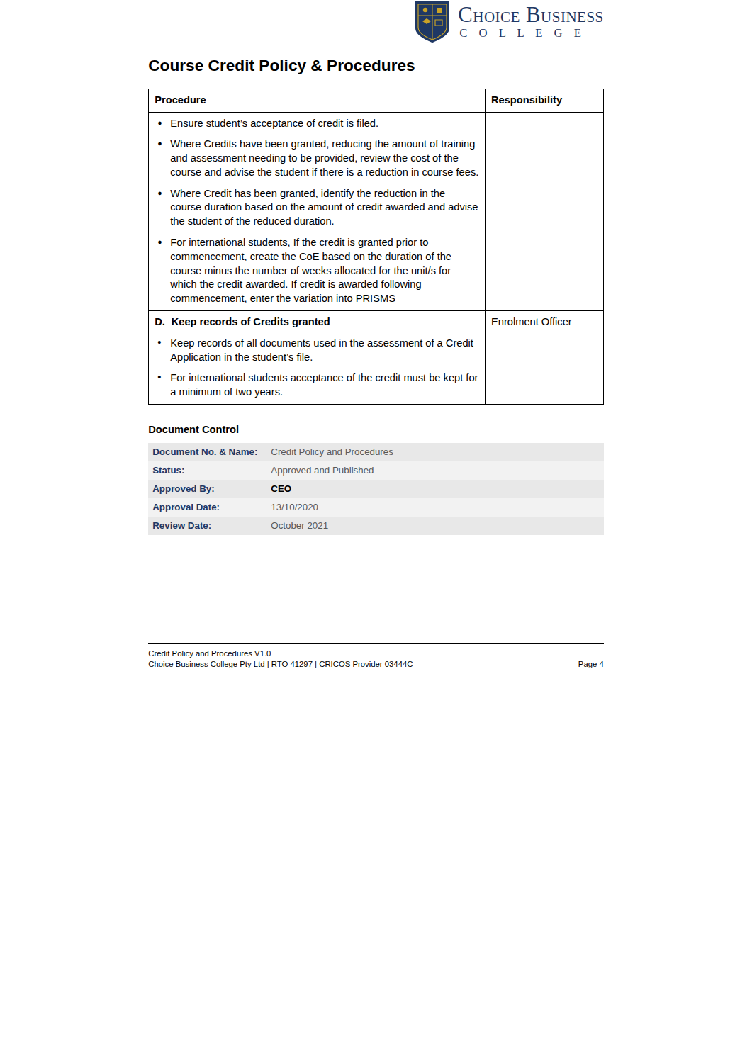Choice Business
C O L L E G E
Course Credit Policy & Procedures
| Procedure | Responsibility |
| --- | --- |
| Ensure student’s acceptance of credit is filed. Where Credits have been granted, reducing the amount of training and assessment needing to be provided, review the cost of the course and advise the student if there is a reduction in course fees. Where Credit has been granted, identify the reduction in the course duration based on the amount of credit awarded and advise the student of the reduced duration. For international students, If the credit is granted prior to commencement, create the CoE based on the duration of the course minus the number of weeks allocated for the unit/s for which the credit awarded. If credit is awarded following commencement, enter the variation into PRISMS | |
| D. Keep records of Credits granted Keep records of all documents used in the assessment of a Credit Application in the student’s file. For international students acceptance of the credit must be kept for a minimum of two years. | Enrolment Officer |
Document Control
| Document No. & Name: | Credit Policy and Procedures |
| Status: | Approved and Published |
| Approved By: | CEO |
| Approval Date: | 13/10/2020 |
| Review Date: | October 2021 |
Credit Policy and Procedures V1.0
Choice Business College Pty Ltd | RTO 41297 | CRICOS Provider 03444C
Page 4